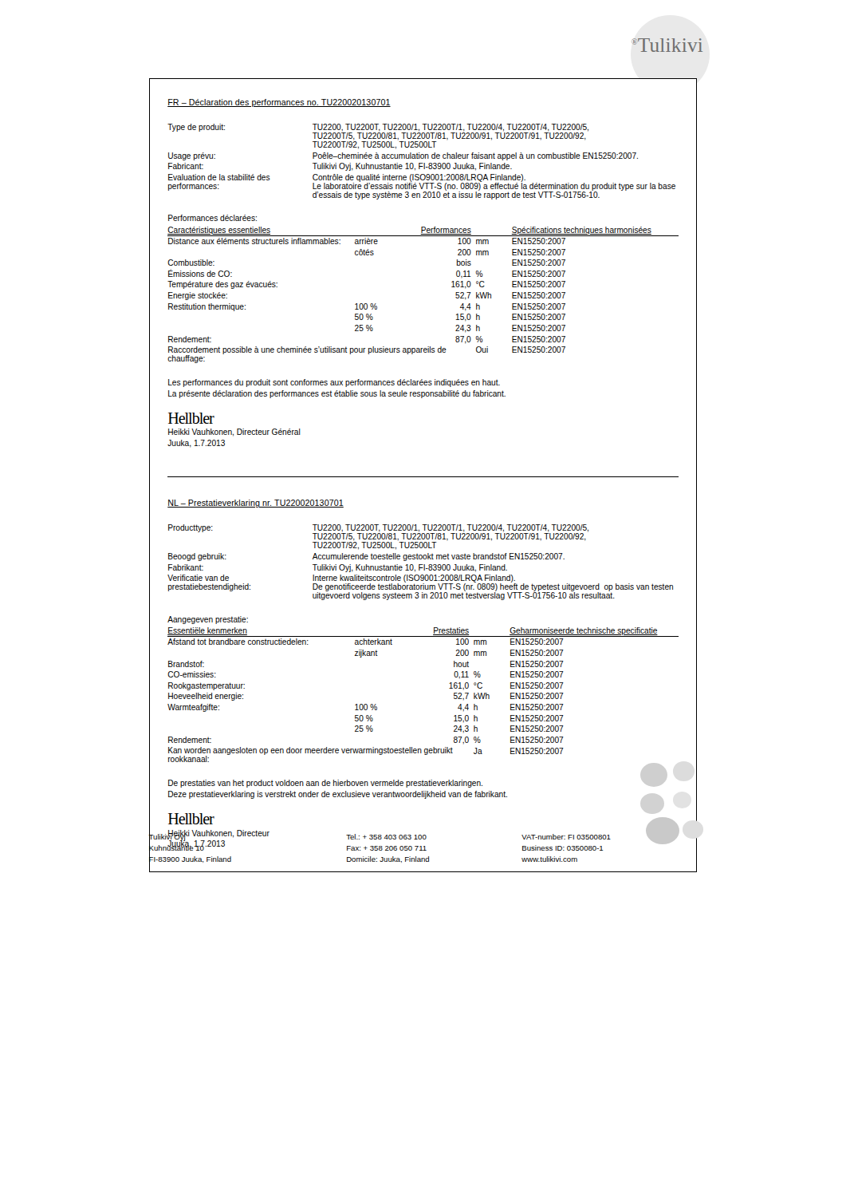®Tulikivi
FR – Déclaration des performances no. TU220020130701
| Type de produit: | TU2200, TU2200T, TU2200/1, TU2200T/1, TU2200/4, TU2200T/4, TU2200/5, TU2200T/5, TU2200/81, TU2200T/81, TU2200/91, TU2200T/91, TU2200/92, TU2200T/92, TU2500L, TU2500LT |
| Usage prévu: | Poêle–cheminée à accumulation de chaleur faisant appel à un combustible EN15250:2007. |
| Fabricant: | Tulikivi Oyj, Kuhnustantie 10, FI-83900 Juuka, Finlande. |
| Evaluation de la stabilité des performances: | Contrôle de qualité interne (ISO9001:2008/LRQA Finlande). Le laboratoire d’essais notifié VTT-S (no. 0809) a effectué la détermination du produit type sur la base d’essais de type système 3 en 2010 et a issu le rapport de test VTT-S-01756-10. |
Performances déclarées:
| Caractéristiques essentielles | | Performances | | Spécifications techniques harmonisées |
| --- | --- | --- | --- | --- |
| Distance aux éléments structurels inflammables: | arrière | 100 | mm | EN15250:2007 |
| | côtés | 200 | mm | EN15250:2007 |
| Combustible: | | bois | | EN15250:2007 |
| Émissions de CO: | | 0,11 | % | EN15250:2007 |
| Température des gaz évacués: | | 161,0 | °C | EN15250:2007 |
| Energie stockée: | | 52,7 | kWh | EN15250:2007 |
| Restitution thermique: | 100 % | 4,4 | h | EN15250:2007 |
| | 50 % | 15,0 | h | EN15250:2007 |
| | 25 % | 24,3 | h | EN15250:2007 |
| Rendement: | | 87,0 | % | EN15250:2007 |
| Raccordement possible à une cheminée s’utilisant pour plusieurs appareils de chauffage: | Oui | EN15250:2007 |
Les performances du produit sont conformes aux performances déclarées indiquées en haut.
La présente déclaration des performances est établie sous la seule responsabilité du fabricant.
Hellbler
Heikki Vauhkonen, Directeur Général
Juuka, 1.7.2013
NL – Prestatieverklaring nr. TU220020130701
| Producttype: | TU2200, TU2200T, TU2200/1, TU2200T/1, TU2200/4, TU2200T/4, TU2200/5, TU2200T/5, TU2200/81, TU2200T/81, TU2200/91, TU2200T/91, TU2200/92, TU2200T/92, TU2500L, TU2500LT |
| Beoogd gebruik: | Accumulerende toestelle gestookt met vaste brandstof EN15250:2007. |
| Fabrikant: | Tulikivi Oyj, Kuhnustantie 10, FI-83900 Juuka, Finland. |
| Verificatie van de prestatiebestendigheid: | Interne kwaliteitscontrole (ISO9001:2008/LRQA Finland). De genotificeerde testlaboratorium VTT-S (nr. 0809) heeft de typetest uitgevoerd op basis van testen uitgevoerd volgens systeem 3 in 2010 met testverslag VTT-S-01756-10 als resultaat. |
Aangegeven prestatie:
| Essentiële kenmerken | | Prestaties | | Geharmoniseerde technische specificatie |
| --- | --- | --- | --- | --- |
| Afstand tot brandbare constructiedelen: | achterkant | 100 | mm | EN15250:2007 |
| | zijkant | 200 | mm | EN15250:2007 |
| Brandstof: | | hout | | EN15250:2007 |
| CO-emissies: | | 0,11 | % | EN15250:2007 |
| Rookgastemperatuur: | | 161,0 | °C | EN15250:2007 |
| Hoeveelheid energie: | | 52,7 | kWh | EN15250:2007 |
| Warmteafgifte: | 100 % | 4,4 | h | EN15250:2007 |
| | 50 % | 15,0 | h | EN15250:2007 |
| | 25 % | 24,3 | h | EN15250:2007 |
| Rendement: | | 87,0 | % | EN15250:2007 |
| Kan worden aangesloten op een door meerdere verwarmingstoestellen gebruikt rookkanaal: | Ja | EN15250:2007 |
De prestaties van het product voldoen aan de hierboven vermelde prestatieverklaringen.
Deze prestatieverklaring is verstrekt onder de exclusieve verantwoordelijkheid van de fabrikant.
Hellbler
Heikki Vauhkonen, Directeur
Juuka, 1.7.2013
| Tulikivi Oyj Kuhnustantie 10 FI-83900 Juuka, Finland | Tel.: + 358 403 063 100 Fax: + 358 206 050 711 Domicile: Juuka, Finland | VAT-number: FI 03500801 Business ID: 0350080-1 www.tulikivi.com |